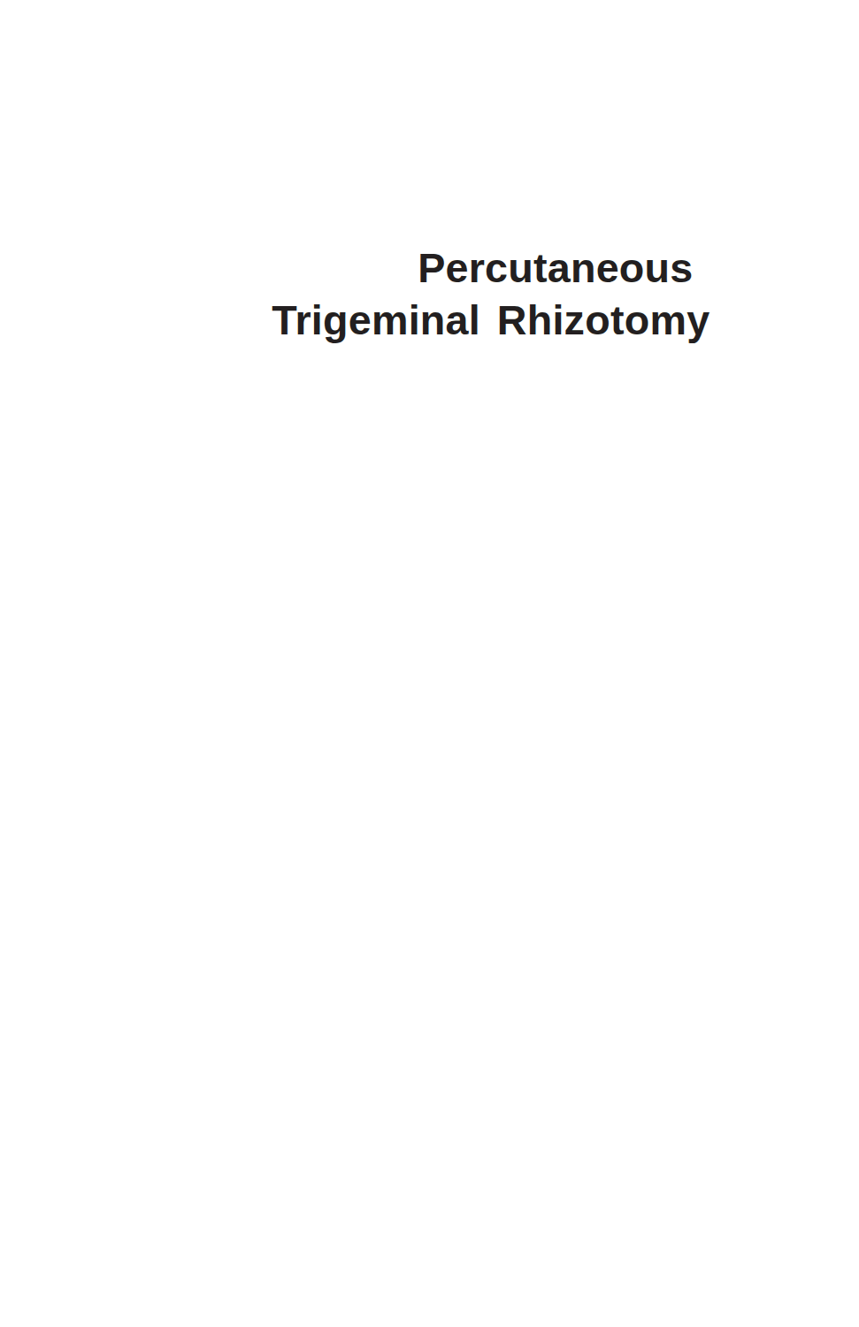Percutaneous Trigeminal Rhizotomy